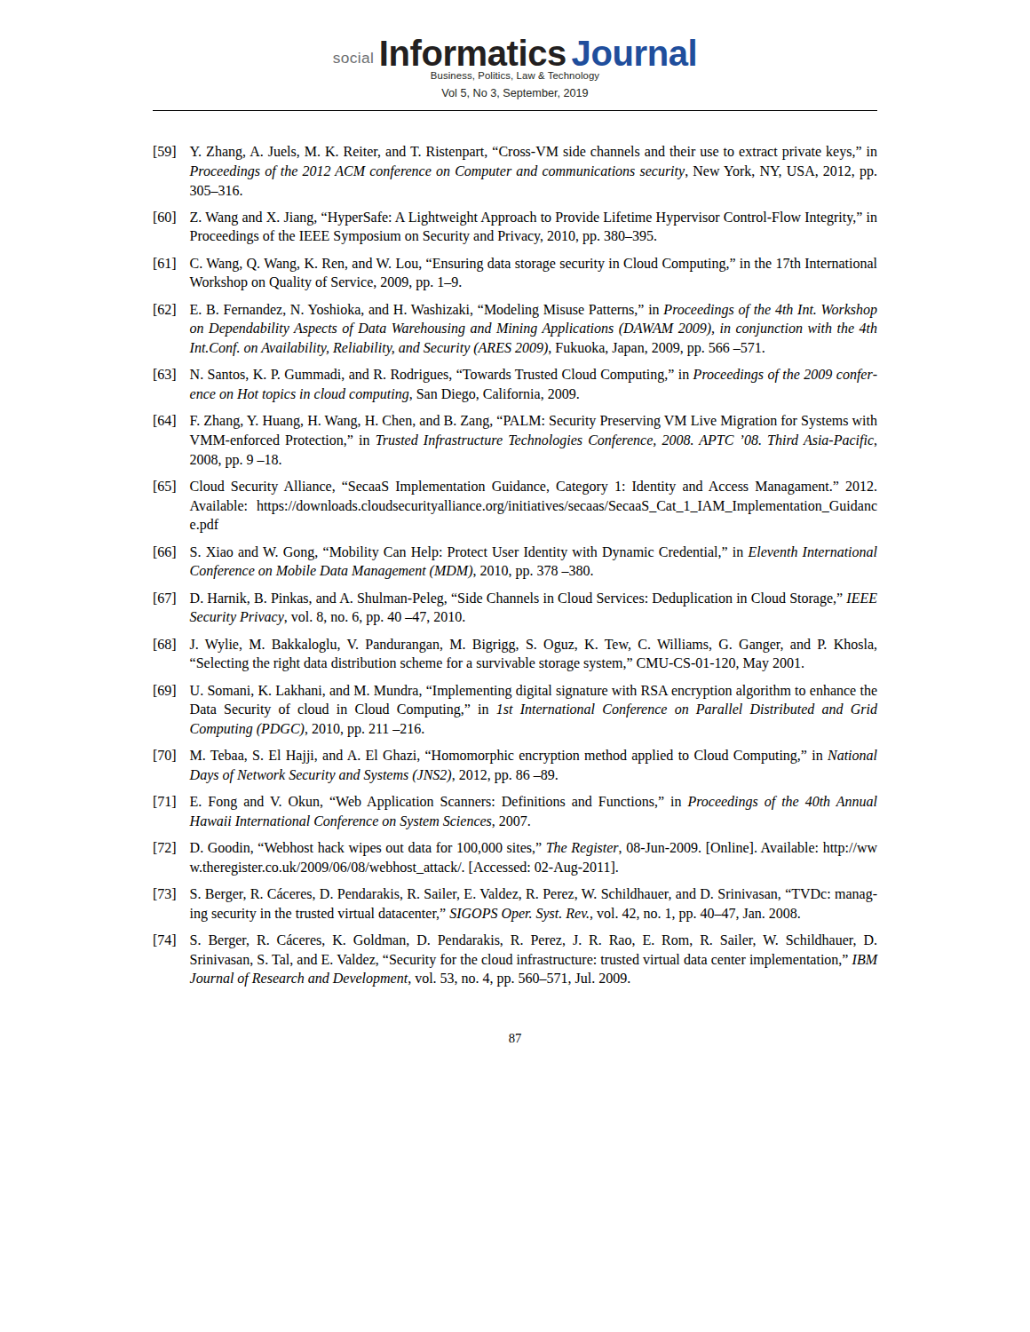social Informatics Journal
Business, Politics, Law & Technology
Vol 5, No 3, September, 2019
[59] Y. Zhang, A. Juels, M. K. Reiter, and T. Ristenpart, “Cross-VM side channels and their use to extract private keys,” in Proceedings of the 2012 ACM conference on Computer and communications security, New York, NY, USA, 2012, pp. 305–316.
[60] Z. Wang and X. Jiang, “HyperSafe: A Lightweight Approach to Provide Lifetime Hypervisor Control-Flow Integrity,” in Proceedings of the IEEE Symposium on Security and Privacy, 2010, pp. 380–395.
[61] C. Wang, Q. Wang, K. Ren, and W. Lou, “Ensuring data storage security in Cloud Computing,” in the 17th International Workshop on Quality of Service, 2009, pp. 1–9.
[62] E. B. Fernandez, N. Yoshioka, and H. Washizaki, “Modeling Misuse Patterns,” in Proceedings of the 4th Int. Workshop on Dependability Aspects of Data Warehousing and Mining Applications (DAWAM 2009), in conjunction with the 4th Int.Conf. on Availability, Reliability, and Security (ARES 2009), Fukuoka, Japan, 2009, pp. 566 –571.
[63] N. Santos, K. P. Gummadi, and R. Rodrigues, “Towards Trusted Cloud Computing,” in Proceedings of the 2009 conference on Hot topics in cloud computing, San Diego, California, 2009.
[64] F. Zhang, Y. Huang, H. Wang, H. Chen, and B. Zang, “PALM: Security Preserving VM Live Migration for Systems with VMM-enforced Protection,” in Trusted Infrastructure Technologies Conference, 2008. APTC ’08. Third Asia-Pacific, 2008, pp. 9 –18.
[65] Cloud Security Alliance, “SecaaS Implementation Guidance, Category 1: Identity and Access Managament.” 2012. Available: https://downloads.cloudsecurityalliance.org/initiatives/secaas/SecaaS_Cat_1_IAM_Implementation_Guidance.pdf
[66] S. Xiao and W. Gong, “Mobility Can Help: Protect User Identity with Dynamic Credential,” in Eleventh International Conference on Mobile Data Management (MDM), 2010, pp. 378 –380.
[67] D. Harnik, B. Pinkas, and A. Shulman-Peleg, “Side Channels in Cloud Services: Deduplication in Cloud Storage,” IEEE Security Privacy, vol. 8, no. 6, pp. 40 –47, 2010.
[68] J. Wylie, M. Bakkaloglu, V. Pandurangan, M. Bigrigg, S. Oguz, K. Tew, C. Williams, G. Ganger, and P. Khosla, “Selecting the right data distribution scheme for a survivable storage system,” CMU-CS-01-120, May 2001.
[69] U. Somani, K. Lakhani, and M. Mundra, “Implementing digital signature with RSA encryption algorithm to enhance the Data Security of cloud in Cloud Computing,” in 1st International Conference on Parallel Distributed and Grid Computing (PDGC), 2010, pp. 211 –216.
[70] M. Tebaa, S. El Hajji, and A. El Ghazi, “Homomorphic encryption method applied to Cloud Computing,” in National Days of Network Security and Systems (JNS2), 2012, pp. 86 –89.
[71] E. Fong and V. Okun, “Web Application Scanners: Definitions and Functions,” in Proceedings of the 40th Annual Hawaii International Conference on System Sciences, 2007.
[72] D. Goodin, “Webhost hack wipes out data for 100,000 sites,” The Register, 08-Jun-2009. [Online]. Available: http://www.theregister.co.uk/2009/06/08/webhost_attack/. [Accessed: 02-Aug-2011].
[73] S. Berger, R. Cáceres, D. Pendarakis, R. Sailer, E. Valdez, R. Perez, W. Schildhauer, and D. Srinivasan, “TVDc: managing security in the trusted virtual datacenter,” SIGOPS Oper. Syst. Rev., vol. 42, no. 1, pp. 40–47, Jan. 2008.
[74] S. Berger, R. Cáceres, K. Goldman, D. Pendarakis, R. Perez, J. R. Rao, E. Rom, R. Sailer, W. Schildhauer, D. Srinivasan, S. Tal, and E. Valdez, “Security for the cloud infrastructure: trusted virtual data center implementation,” IBM Journal of Research and Development, vol. 53, no. 4, pp. 560–571, Jul. 2009.
87